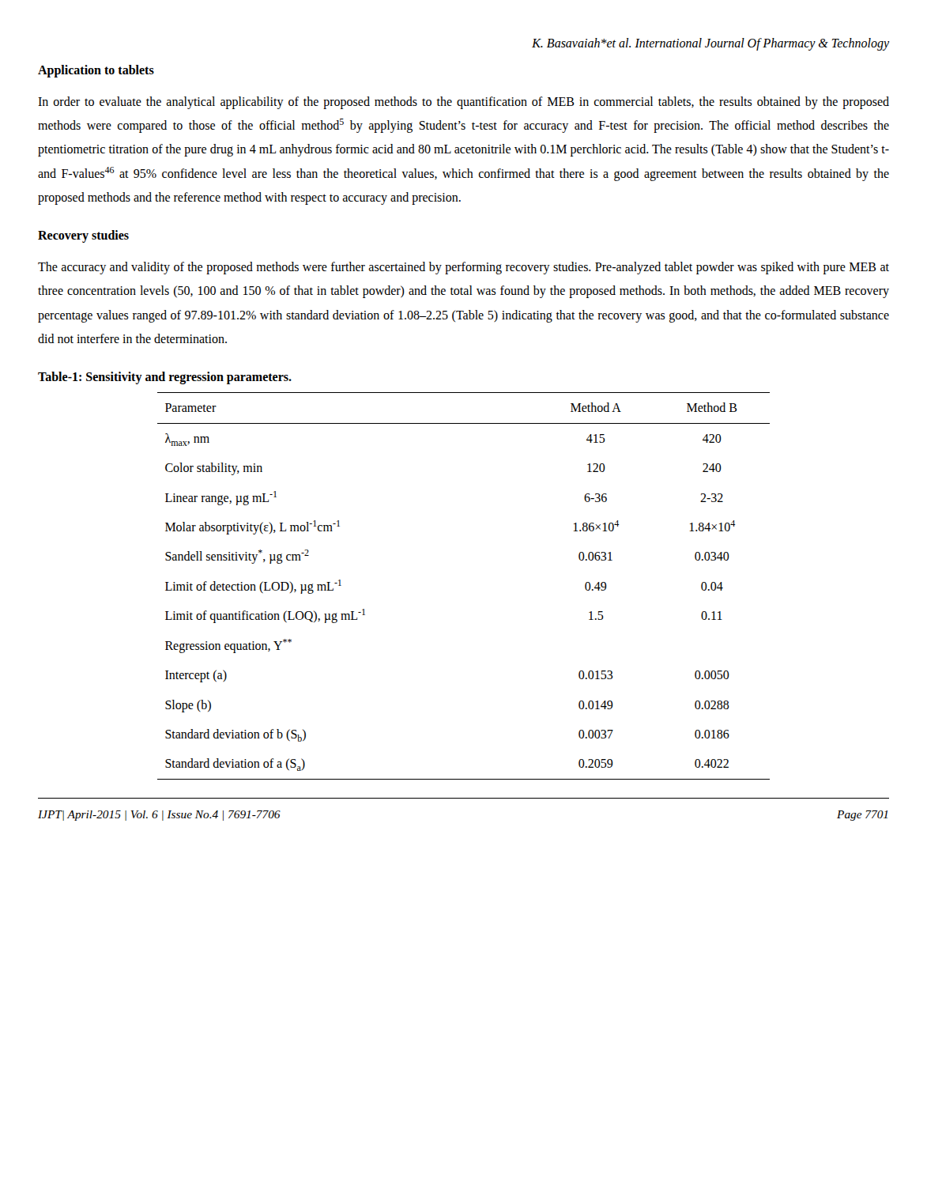K. Basavaiah*et al. International Journal Of Pharmacy & Technology
Application to tablets
In order to evaluate the analytical applicability of the proposed methods to the quantification of MEB in commercial tablets, the results obtained by the proposed methods were compared to those of the official method5 by applying Student’s t-test for accuracy and F-test for precision. The official method describes the ptentiometric titration of the pure drug in 4 mL anhydrous formic acid and 80 mL acetonitrile with 0.1M perchloric acid. The results (Table 4) show that the Student’s t-and F-values46 at 95% confidence level are less than the theoretical values, which confirmed that there is a good agreement between the results obtained by the proposed methods and the reference method with respect to accuracy and precision.
Recovery studies
The accuracy and validity of the proposed methods were further ascertained by performing recovery studies. Pre-analyzed tablet powder was spiked with pure MEB at three concentration levels (50, 100 and 150 % of that in tablet powder) and the total was found by the proposed methods. In both methods, the added MEB recovery percentage values ranged of 97.89-101.2% with standard deviation of 1.08–2.25 (Table 5) indicating that the recovery was good, and that the co-formulated substance did not interfere in the determination.
Table-1: Sensitivity and regression parameters.
| Parameter | Method A | Method B |
| --- | --- | --- |
| λ max , nm | 415 | 420 |
| Color stability, min | 120 | 240 |
| Linear range, µg mL -1 | 6-36 | 2-32 |
| Molar absorptivity(ε), L mol -1 cm -1 | 1.86×10 4 | 1.84×10 4 |
| Sandell sensitivity * , µg cm -2 | 0.0631 | 0.0340 |
| Limit of detection (LOD), µg mL -1 | 0.49 | 0.04 |
| Limit of quantification (LOQ), µg mL -1 | 1.5 | 0.11 |
| Regression equation, Y ** | | |
| Intercept (a) | 0.0153 | 0.0050 |
| Slope (b) | 0.0149 | 0.0288 |
| Standard deviation of b (S b ) | 0.0037 | 0.0186 |
| Standard deviation of a (S a ) | 0.2059 | 0.4022 |
IJPT| April-2015 | Vol. 6 | Issue No.4 | 7691-7706
Page 7701